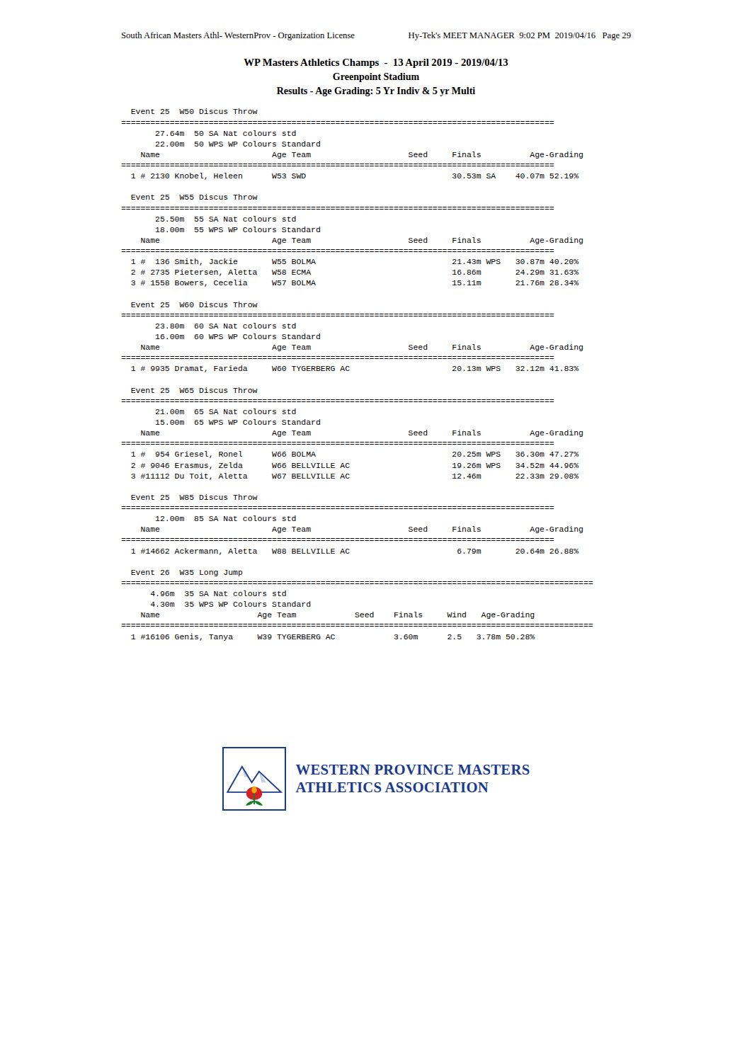South African Masters Athl- WesternProv - Organization License
Hy-Tek's MEET MANAGER 9:02 PM 2019/04/16 Page 29
WP Masters Athletics Champs - 13 April 2019 - 2019/04/13
Greenpoint Stadium
Results - Age Grading: 5 Yr Indiv & 5 yr Multi
  Event 25  W50 Discus Throw
=========================================================================================
       27.64m  50 SA Nat colours std
       22.00m  50 WPS WP Colours Standard
    Name                       Age Team                    Seed     Finals          Age-Grading
=========================================================================================
  1 # 2130 Knobel, Heleen      W53 SWD                              30.53m SA    40.07m 52.19%

  Event 25  W55 Discus Throw
=========================================================================================
       25.50m  55 SA Nat colours std
       18.00m  55 WPS WP Colours Standard
    Name                       Age Team                    Seed     Finals          Age-Grading
=========================================================================================
  1 #  136 Smith, Jackie       W55 BOLMA                            21.43m WPS   30.87m 40.20%
  2 # 2735 Pietersen, Aletta   W58 ECMA                             16.86m       24.29m 31.63%
  3 # 1558 Bowers, Cecelia     W57 BOLMA                            15.11m       21.76m 28.34%

  Event 25  W60 Discus Throw
=========================================================================================
       23.80m  60 SA Nat colours std
       16.00m  60 WPS WP Colours Standard
    Name                       Age Team                    Seed     Finals          Age-Grading
=========================================================================================
  1 # 9935 Dramat, Farieda     W60 TYGERBERG AC                     20.13m WPS   32.12m 41.83%

  Event 25  W65 Discus Throw
=========================================================================================
       21.00m  65 SA Nat colours std
       15.00m  65 WPS WP Colours Standard
    Name                       Age Team                    Seed     Finals          Age-Grading
=========================================================================================
  1 #  954 Griesel, Ronel      W66 BOLMA                            20.25m WPS   36.30m 47.27%
  2 # 9046 Erasmus, Zelda      W66 BELLVILLE AC                     19.26m WPS   34.52m 44.96%
  3 #11112 Du Toit, Aletta     W67 BELLVILLE AC                     12.46m       22.33m 29.08%

  Event 25  W85 Discus Throw
=========================================================================================
       12.00m  85 SA Nat colours std
    Name                       Age Team                    Seed     Finals          Age-Grading
=========================================================================================
  1 #14662 Ackermann, Aletta   W88 BELLVILLE AC                      6.79m       20.64m 26.88%

  Event 26  W35 Long Jump
=================================================================================================
      4.96m  35 SA Nat colours std
      4.30m  35 WPS WP Colours Standard
    Name                    Age Team            Seed    Finals     Wind   Age-Grading
=================================================================================================
  1 #16106 Genis, Tanya     W39 TYGERBERG AC            3.60m      2.5   3.78m 50.28%
WESTERN PROVINCE MASTERS
ATHLETICS ASSOCIATION